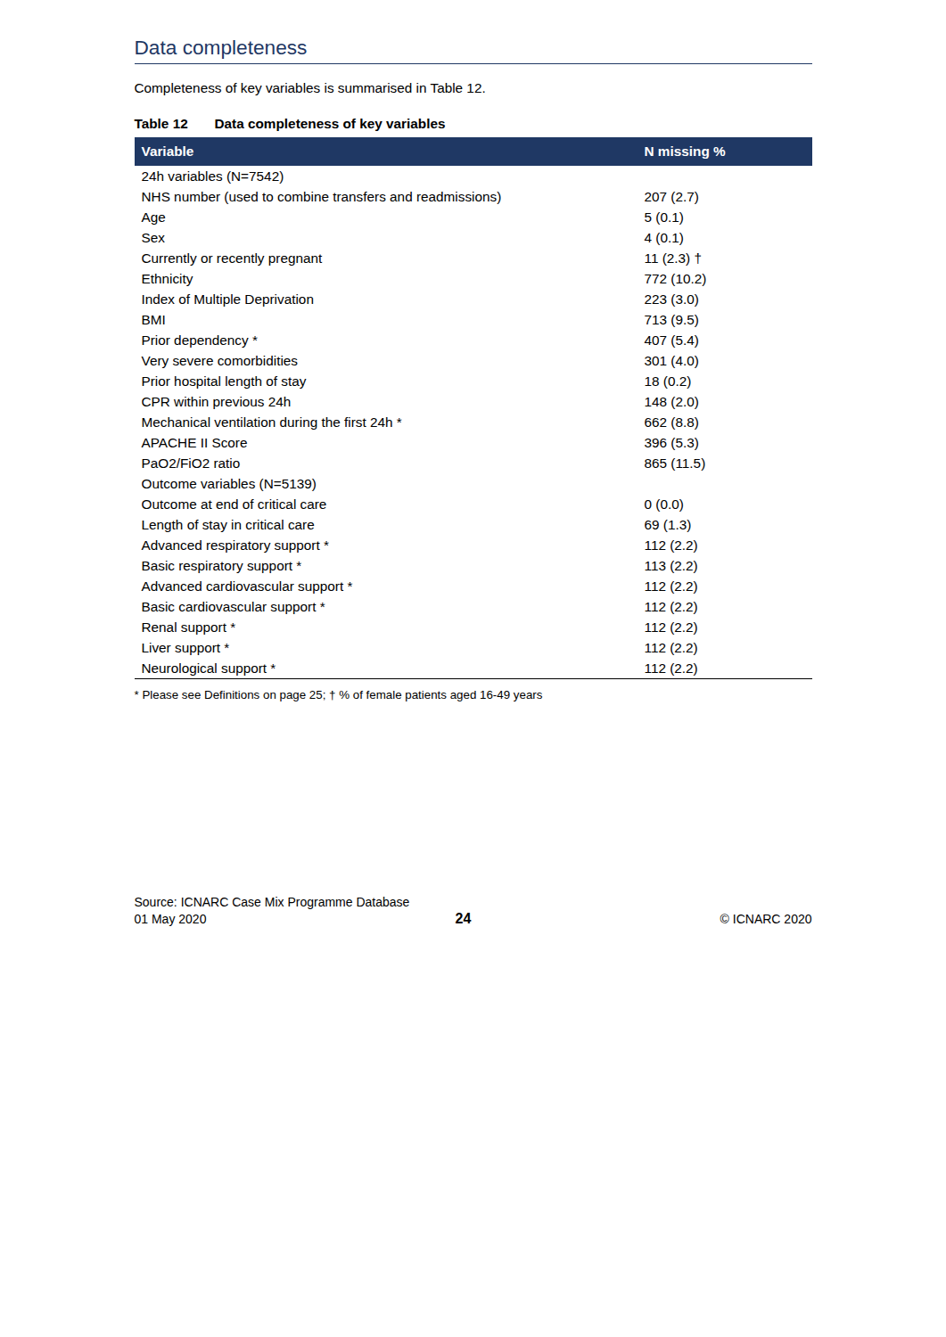Data completeness
Completeness of key variables is summarised in Table 12.
Table 12 Data completeness of key variables
| Variable | N missing % |
| --- | --- |
| 24h variables (N=7542) | |
| NHS number (used to combine transfers and readmissions) | 207 (2.7) |
| Age | 5 (0.1) |
| Sex | 4 (0.1) |
| Currently or recently pregnant | 11 (2.3) † |
| Ethnicity | 772 (10.2) |
| Index of Multiple Deprivation | 223 (3.0) |
| BMI | 713 (9.5) |
| Prior dependency * | 407 (5.4) |
| Very severe comorbidities | 301 (4.0) |
| Prior hospital length of stay | 18 (0.2) |
| CPR within previous 24h | 148 (2.0) |
| Mechanical ventilation during the first 24h * | 662 (8.8) |
| APACHE II Score | 396 (5.3) |
| PaO2/FiO2 ratio | 865 (11.5) |
| Outcome variables (N=5139) | |
| Outcome at end of critical care | 0 (0.0) |
| Length of stay in critical care | 69 (1.3) |
| Advanced respiratory support * | 112 (2.2) |
| Basic respiratory support * | 113 (2.2) |
| Advanced cardiovascular support * | 112 (2.2) |
| Basic cardiovascular support * | 112 (2.2) |
| Renal support * | 112 (2.2) |
| Liver support * | 112 (2.2) |
| Neurological support * | 112 (2.2) |
* Please see Definitions on page 25; † % of female patients aged 16-49 years
Source: ICNARC Case Mix Programme Database
01 May 2020 24 © ICNARC 2020